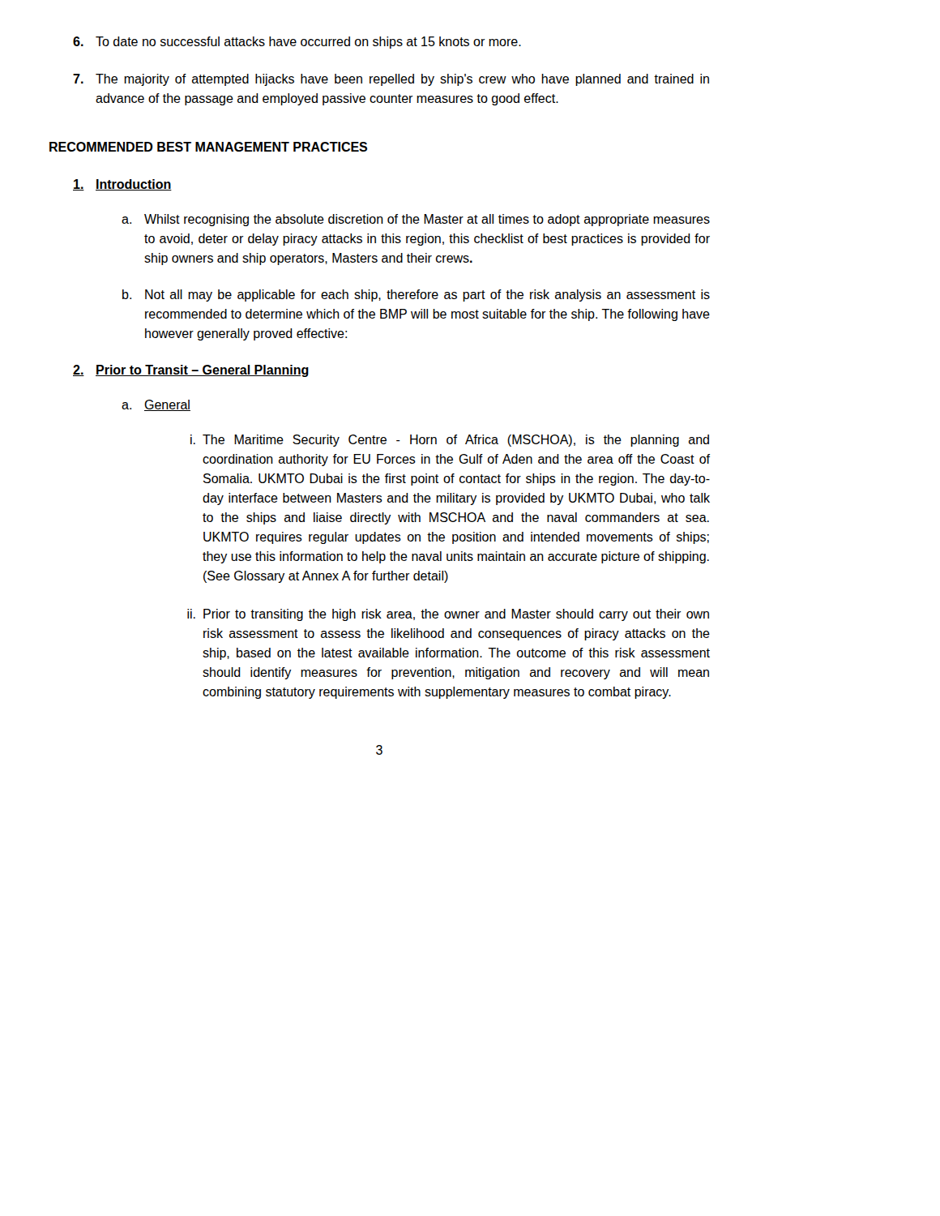6. To date no successful attacks have occurred on ships at 15 knots or more.
7. The majority of attempted hijacks have been repelled by ship's crew who have planned and trained in advance of the passage and employed passive counter measures to good effect.
RECOMMENDED BEST MANAGEMENT PRACTICES
1. Introduction
a. Whilst recognising the absolute discretion of the Master at all times to adopt appropriate measures to avoid, deter or delay piracy attacks in this region, this checklist of best practices is provided for ship owners and ship operators, Masters and their crews.
b. Not all may be applicable for each ship, therefore as part of the risk analysis an assessment is recommended to determine which of the BMP will be most suitable for the ship. The following have however generally proved effective:
2. Prior to Transit – General Planning
a. General
i. The Maritime Security Centre - Horn of Africa (MSCHOA), is the planning and coordination authority for EU Forces in the Gulf of Aden and the area off the Coast of Somalia. UKMTO Dubai is the first point of contact for ships in the region. The day-to-day interface between Masters and the military is provided by UKMTO Dubai, who talk to the ships and liaise directly with MSCHOA and the naval commanders at sea. UKMTO requires regular updates on the position and intended movements of ships; they use this information to help the naval units maintain an accurate picture of shipping.(See Glossary at Annex A for further detail)
ii. Prior to transiting the high risk area, the owner and Master should carry out their own risk assessment to assess the likelihood and consequences of piracy attacks on the ship, based on the latest available information. The outcome of this risk assessment should identify measures for prevention, mitigation and recovery and will mean combining statutory requirements with supplementary measures to combat piracy.
3